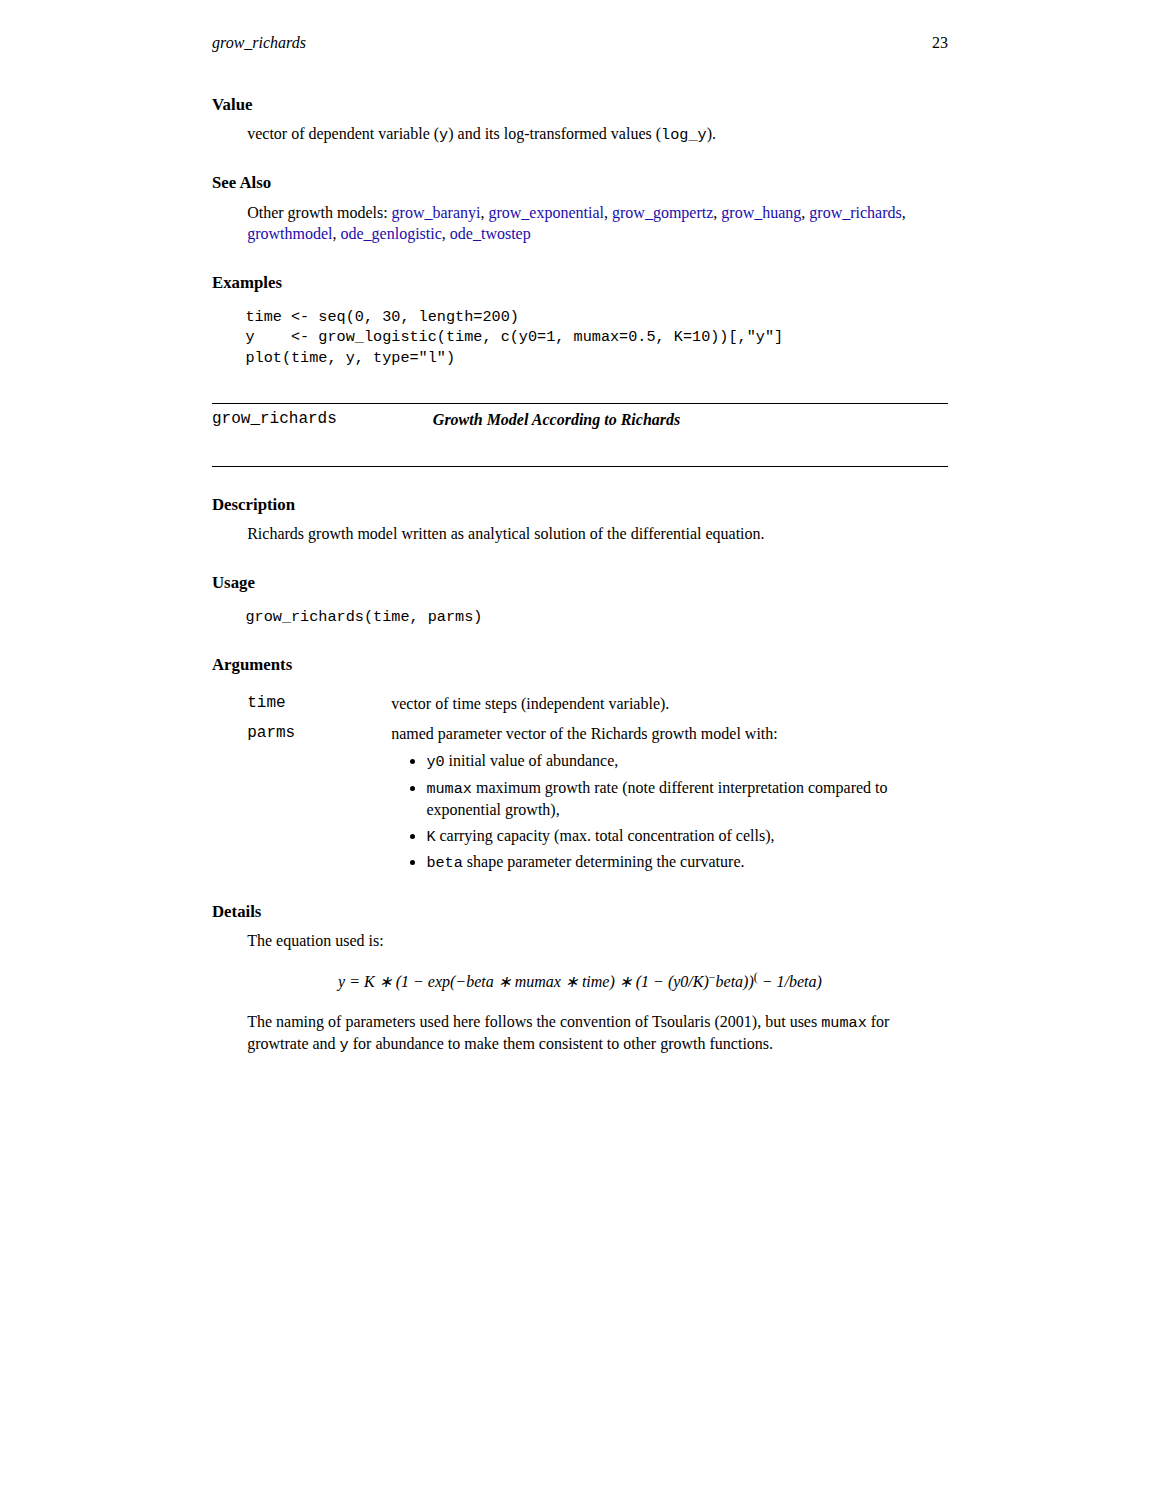grow_richards 23
Value
vector of dependent variable (y) and its log-transformed values (log_y).
See Also
Other growth models: grow_baranyi, grow_exponential, grow_gompertz, grow_huang, grow_richards,
growthmodel, ode_genlogistic, ode_twostep
Examples
time <- seq(0, 30, length=200)
y    <- grow_logistic(time, c(y0=1, mumax=0.5, K=10))[,"y"]
plot(time, y, type="l")
grow_richards Growth Model According to Richards
Description
Richards growth model written as analytical solution of the differential equation.
Usage
grow_richards(time, parms)
Arguments
time
vector of time steps (independent variable).
parms
named parameter vector of the Richards growth model with:
y0 initial value of abundance,
mumax maximum growth rate (note different interpretation compared to exponential growth),
K carrying capacity (max. total concentration of cells),
beta shape parameter determining the curvature.
Details
The equation used is:
y = K ∗ (1 − exp(−beta ∗ mumax ∗ time) ∗ (1 − (y0/K)−beta))( − 1/beta)
The naming of parameters used here follows the convention of Tsoularis (2001), but uses mumax for growtrate and y for abundance to make them consistent to other growth functions.